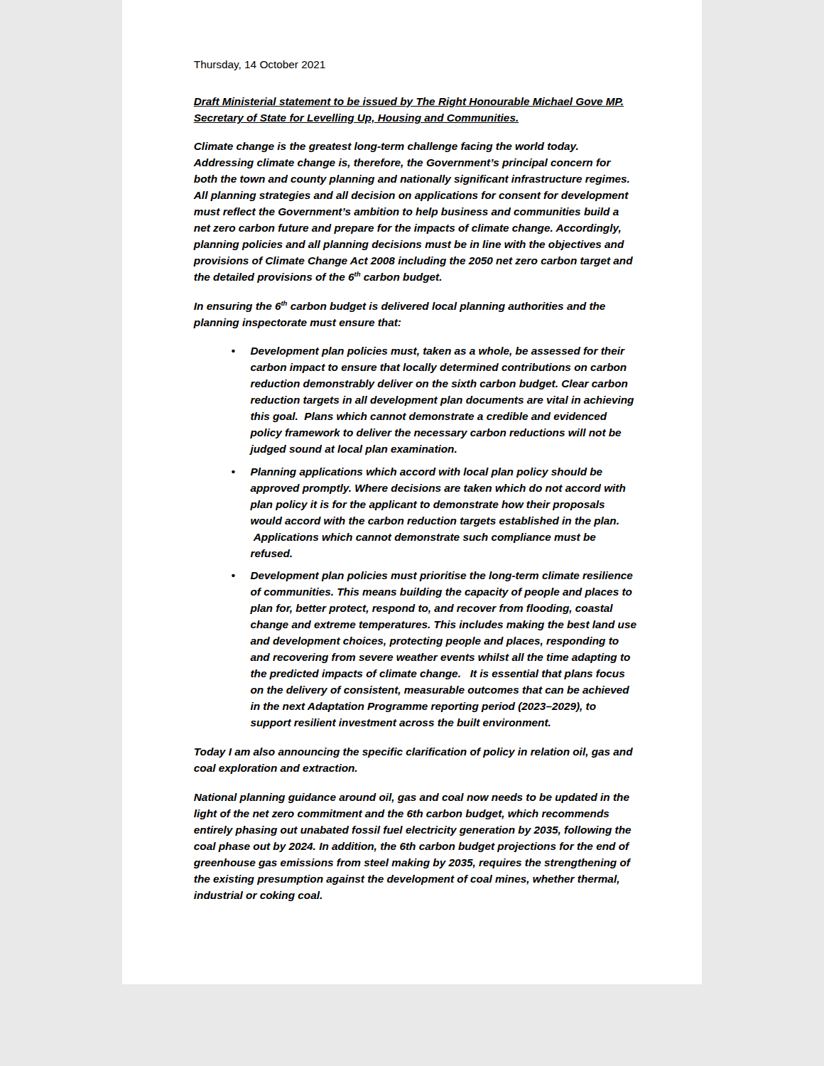Thursday, 14 October 2021
Draft Ministerial statement to be issued by The Right Honourable Michael Gove MP. Secretary of State for Levelling Up, Housing and Communities.
Climate change is the greatest long-term challenge facing the world today. Addressing climate change is, therefore, the Government’s principal concern for both the town and county planning and nationally significant infrastructure regimes. All planning strategies and all decision on applications for consent for development must reflect the Government’s ambition to help business and communities build a net zero carbon future and prepare for the impacts of climate change. Accordingly, planning policies and all planning decisions must be in line with the objectives and provisions of Climate Change Act 2008 including the 2050 net zero carbon target and the detailed provisions of the 6th carbon budget.
In ensuring the 6th carbon budget is delivered local planning authorities and the planning inspectorate must ensure that:
Development plan policies must, taken as a whole, be assessed for their carbon impact to ensure that locally determined contributions on carbon reduction demonstrably deliver on the sixth carbon budget. Clear carbon reduction targets in all development plan documents are vital in achieving this goal. Plans which cannot demonstrate a credible and evidenced policy framework to deliver the necessary carbon reductions will not be judged sound at local plan examination.
Planning applications which accord with local plan policy should be approved promptly. Where decisions are taken which do not accord with plan policy it is for the applicant to demonstrate how their proposals would accord with the carbon reduction targets established in the plan. Applications which cannot demonstrate such compliance must be refused.
Development plan policies must prioritise the long-term climate resilience of communities. This means building the capacity of people and places to plan for, better protect, respond to, and recover from flooding, coastal change and extreme temperatures. This includes making the best land use and development choices, protecting people and places, responding to and recovering from severe weather events whilst all the time adapting to the predicted impacts of climate change. It is essential that plans focus on the delivery of consistent, measurable outcomes that can be achieved in the next Adaptation Programme reporting period (2023–2029), to support resilient investment across the built environment.
Today I am also announcing the specific clarification of policy in relation oil, gas and coal exploration and extraction.
National planning guidance around oil, gas and coal now needs to be updated in the light of the net zero commitment and the 6th carbon budget, which recommends entirely phasing out unabated fossil fuel electricity generation by 2035, following the coal phase out by 2024. In addition, the 6th carbon budget projections for the end of greenhouse gas emissions from steel making by 2035, requires the strengthening of the existing presumption against the development of coal mines, whether thermal, industrial or coking coal.